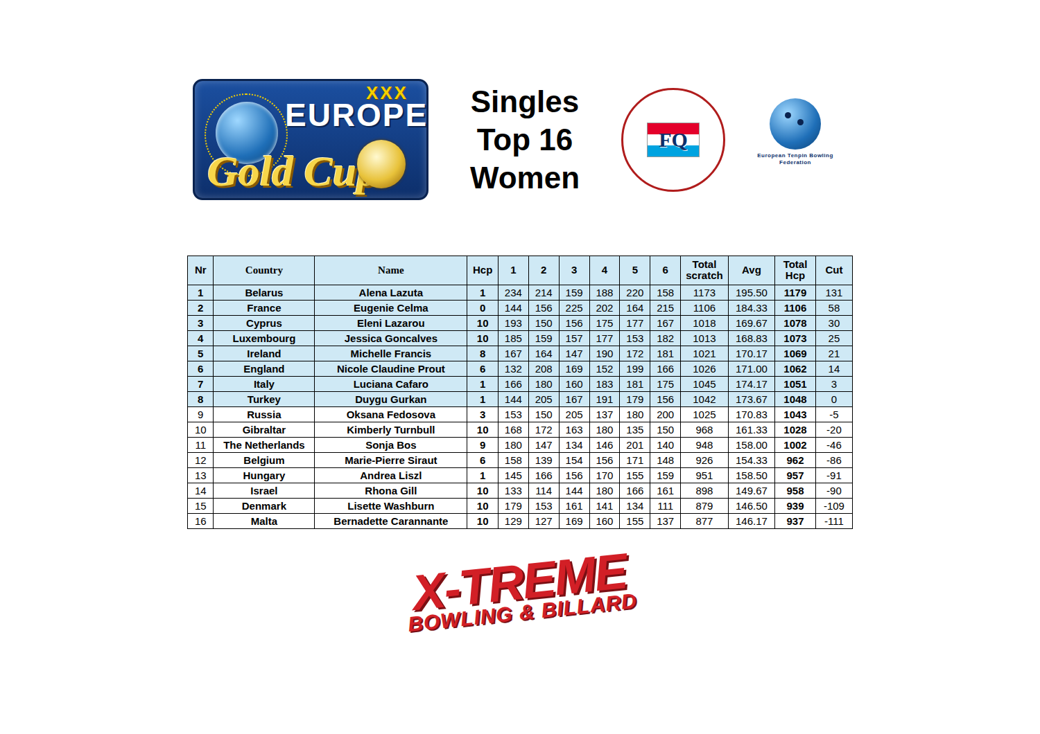XXX
EUROPEAN
Gold Cup
Singles
Top 16
Women
FQ
European Tenpin Bowling Federation
| Nr | Country | Name | Hcp | 1 | 2 | 3 | 4 | 5 | 6 | Total scratch | Avg | Total Hcp | Cut |
| --- | --- | --- | --- | --- | --- | --- | --- | --- | --- | --- | --- | --- | --- |
| 1 | Belarus | Alena Lazuta | 1 | 234 | 214 | 159 | 188 | 220 | 158 | 1173 | 195.50 | 1179 | 131 |
| 2 | France | Eugenie Celma | 0 | 144 | 156 | 225 | 202 | 164 | 215 | 1106 | 184.33 | 1106 | 58 |
| 3 | Cyprus | Eleni Lazarou | 10 | 193 | 150 | 156 | 175 | 177 | 167 | 1018 | 169.67 | 1078 | 30 |
| 4 | Luxembourg | Jessica Goncalves | 10 | 185 | 159 | 157 | 177 | 153 | 182 | 1013 | 168.83 | 1073 | 25 |
| 5 | Ireland | Michelle Francis | 8 | 167 | 164 | 147 | 190 | 172 | 181 | 1021 | 170.17 | 1069 | 21 |
| 6 | England | Nicole Claudine Prout | 6 | 132 | 208 | 169 | 152 | 199 | 166 | 1026 | 171.00 | 1062 | 14 |
| 7 | Italy | Luciana Cafaro | 1 | 166 | 180 | 160 | 183 | 181 | 175 | 1045 | 174.17 | 1051 | 3 |
| 8 | Turkey | Duygu Gurkan | 1 | 144 | 205 | 167 | 191 | 179 | 156 | 1042 | 173.67 | 1048 | 0 |
| 9 | Russia | Oksana Fedosova | 3 | 153 | 150 | 205 | 137 | 180 | 200 | 1025 | 170.83 | 1043 | -5 |
| 10 | Gibraltar | Kimberly Turnbull | 10 | 168 | 172 | 163 | 180 | 135 | 150 | 968 | 161.33 | 1028 | -20 |
| 11 | The Netherlands | Sonja Bos | 9 | 180 | 147 | 134 | 146 | 201 | 140 | 948 | 158.00 | 1002 | -46 |
| 12 | Belgium | Marie-Pierre Siraut | 6 | 158 | 139 | 154 | 156 | 171 | 148 | 926 | 154.33 | 962 | -86 |
| 13 | Hungary | Andrea Liszl | 1 | 145 | 166 | 156 | 170 | 155 | 159 | 951 | 158.50 | 957 | -91 |
| 14 | Israel | Rhona Gill | 10 | 133 | 114 | 144 | 180 | 166 | 161 | 898 | 149.67 | 958 | -90 |
| 15 | Denmark | Lisette Washburn | 10 | 179 | 153 | 161 | 141 | 134 | 111 | 879 | 146.50 | 939 | -109 |
| 16 | Malta | Bernadette Carannante | 10 | 129 | 127 | 169 | 160 | 155 | 137 | 877 | 146.17 | 937 | -111 |
X-TREME
BOWLING & BILLARD